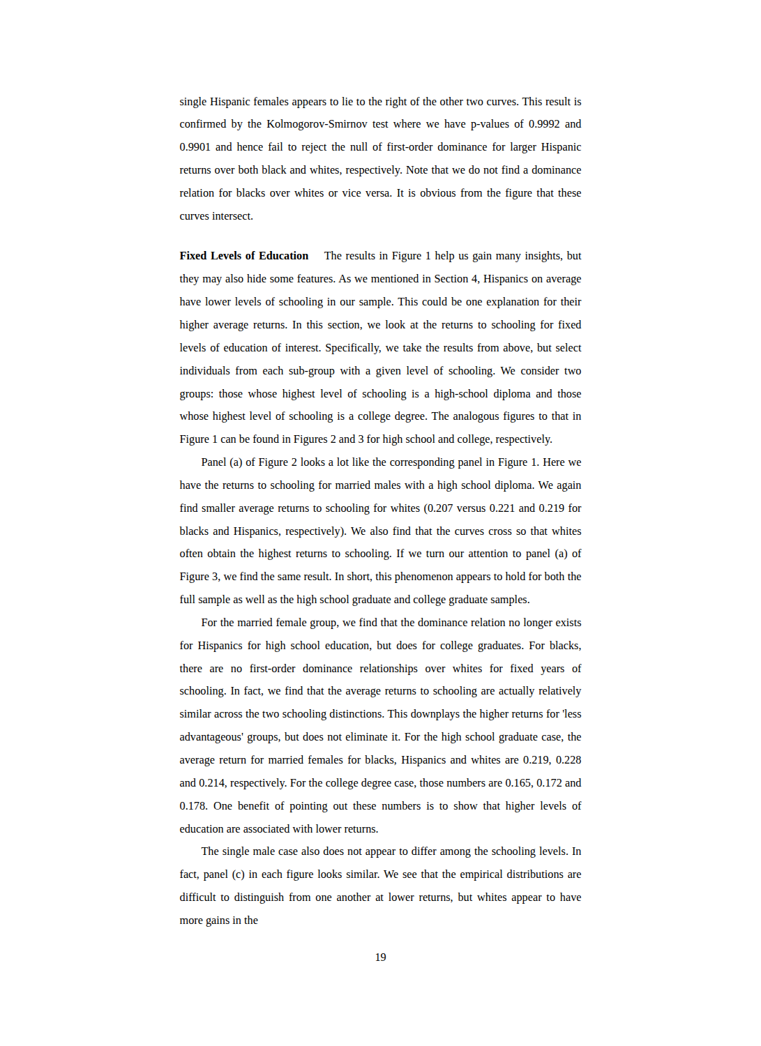single Hispanic females appears to lie to the right of the other two curves. This result is confirmed by the Kolmogorov-Smirnov test where we have p-values of 0.9992 and 0.9901 and hence fail to reject the null of first-order dominance for larger Hispanic returns over both black and whites, respectively. Note that we do not find a dominance relation for blacks over whites or vice versa. It is obvious from the figure that these curves intersect.
Fixed Levels of Education The results in Figure 1 help us gain many insights, but they may also hide some features. As we mentioned in Section 4, Hispanics on average have lower levels of schooling in our sample. This could be one explanation for their higher average returns. In this section, we look at the returns to schooling for fixed levels of education of interest. Specifically, we take the results from above, but select individuals from each sub-group with a given level of schooling. We consider two groups: those whose highest level of schooling is a high-school diploma and those whose highest level of schooling is a college degree. The analogous figures to that in Figure 1 can be found in Figures 2 and 3 for high school and college, respectively.
Panel (a) of Figure 2 looks a lot like the corresponding panel in Figure 1. Here we have the returns to schooling for married males with a high school diploma. We again find smaller average returns to schooling for whites (0.207 versus 0.221 and 0.219 for blacks and Hispanics, respectively). We also find that the curves cross so that whites often obtain the highest returns to schooling. If we turn our attention to panel (a) of Figure 3, we find the same result. In short, this phenomenon appears to hold for both the full sample as well as the high school graduate and college graduate samples.
For the married female group, we find that the dominance relation no longer exists for Hispanics for high school education, but does for college graduates. For blacks, there are no first-order dominance relationships over whites for fixed years of schooling. In fact, we find that the average returns to schooling are actually relatively similar across the two schooling distinctions. This downplays the higher returns for 'less advantageous' groups, but does not eliminate it. For the high school graduate case, the average return for married females for blacks, Hispanics and whites are 0.219, 0.228 and 0.214, respectively. For the college degree case, those numbers are 0.165, 0.172 and 0.178. One benefit of pointing out these numbers is to show that higher levels of education are associated with lower returns.
The single male case also does not appear to differ among the schooling levels. In fact, panel (c) in each figure looks similar. We see that the empirical distributions are difficult to distinguish from one another at lower returns, but whites appear to have more gains in the
19